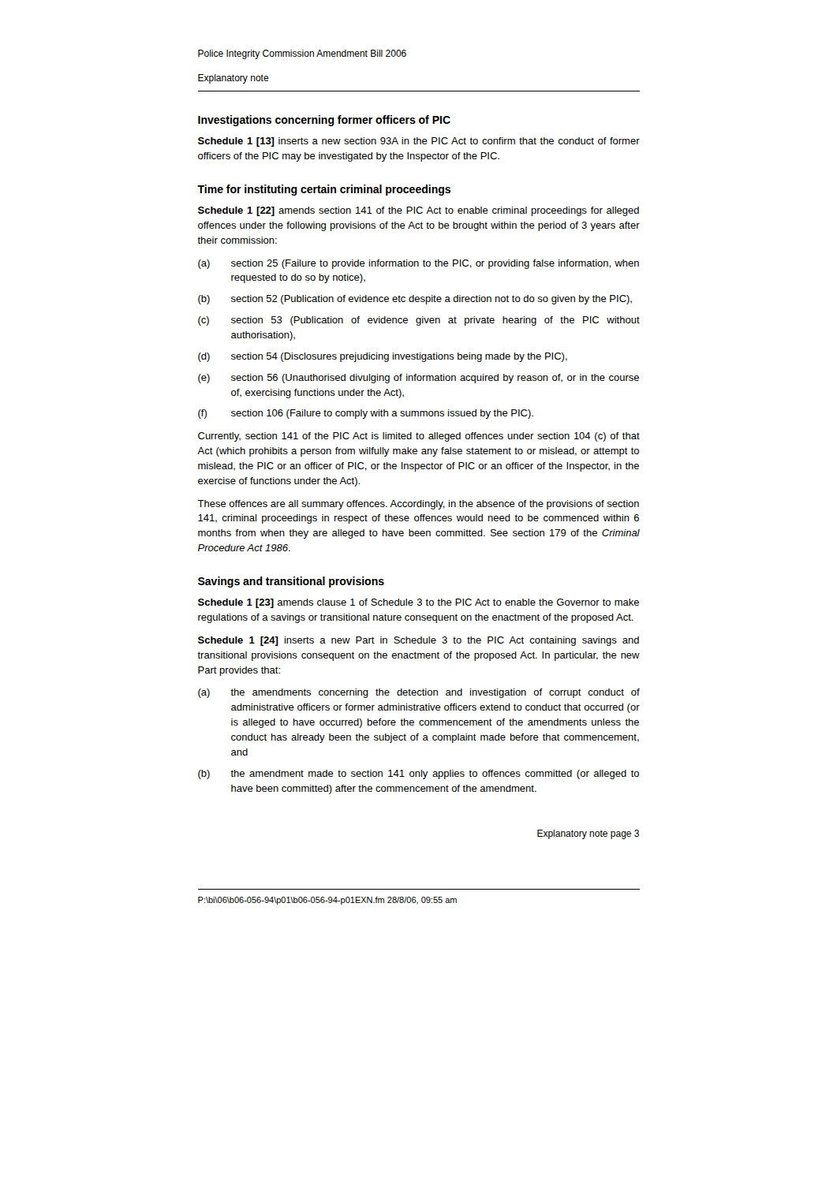Police Integrity Commission Amendment Bill 2006
Explanatory note
Investigations concerning former officers of PIC
Schedule 1 [13] inserts a new section 93A in the PIC Act to confirm that the conduct of former officers of the PIC may be investigated by the Inspector of the PIC.
Time for instituting certain criminal proceedings
Schedule 1 [22] amends section 141 of the PIC Act to enable criminal proceedings for alleged offences under the following provisions of the Act to be brought within the period of 3 years after their commission:
(a)
section 25 (Failure to provide information to the PIC, or providing false information, when requested to do so by notice),
(b)
section 52 (Publication of evidence etc despite a direction not to do so given by the PIC),
(c)
section 53 (Publication of evidence given at private hearing of the PIC without authorisation),
(d)
section 54 (Disclosures prejudicing investigations being made by the PIC),
(e)
section 56 (Unauthorised divulging of information acquired by reason of, or in the course of, exercising functions under the Act),
(f)
section 106 (Failure to comply with a summons issued by the PIC).
Currently, section 141 of the PIC Act is limited to alleged offences under section 104 (c) of that Act (which prohibits a person from wilfully make any false statement to or mislead, or attempt to mislead, the PIC or an officer of PIC, or the Inspector of PIC or an officer of the Inspector, in the exercise of functions under the Act).
These offences are all summary offences. Accordingly, in the absence of the provisions of section 141, criminal proceedings in respect of these offences would need to be commenced within 6 months from when they are alleged to have been committed. See section 179 of the Criminal Procedure Act 1986.
Savings and transitional provisions
Schedule 1 [23] amends clause 1 of Schedule 3 to the PIC Act to enable the Governor to make regulations of a savings or transitional nature consequent on the enactment of the proposed Act.
Schedule 1 [24] inserts a new Part in Schedule 3 to the PIC Act containing savings and transitional provisions consequent on the enactment of the proposed Act. In particular, the new Part provides that:
(a)
the amendments concerning the detection and investigation of corrupt conduct of administrative officers or former administrative officers extend to conduct that occurred (or is alleged to have occurred) before the commencement of the amendments unless the conduct has already been the subject of a complaint made before that commencement, and
(b)
the amendment made to section 141 only applies to offences committed (or alleged to have been committed) after the commencement of the amendment.
Explanatory note page 3
P:\bi\06\b06-056-94\p01\b06-056-94-p01EXN.fm 28/8/06, 09:55 am